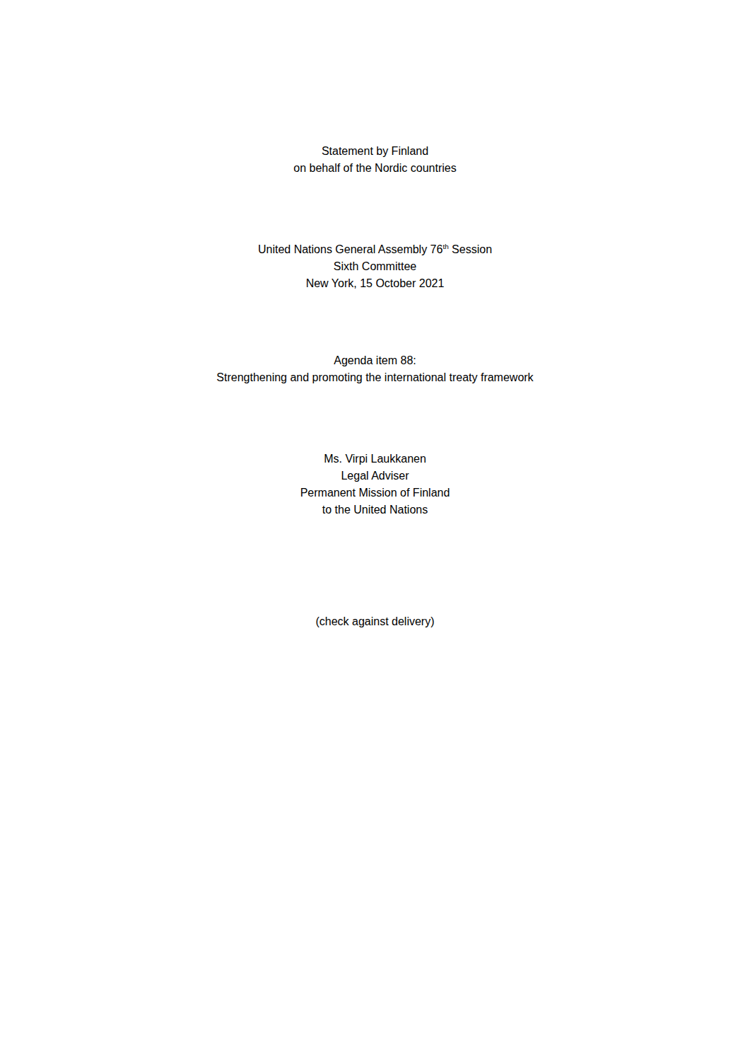Statement by Finland
on behalf of the Nordic countries
United Nations General Assembly 76th Session
Sixth Committee
New York, 15 October 2021
Agenda item 88:
Strengthening and promoting the international treaty framework
Ms. Virpi Laukkanen
Legal Adviser
Permanent Mission of Finland
to the United Nations
(check against delivery)